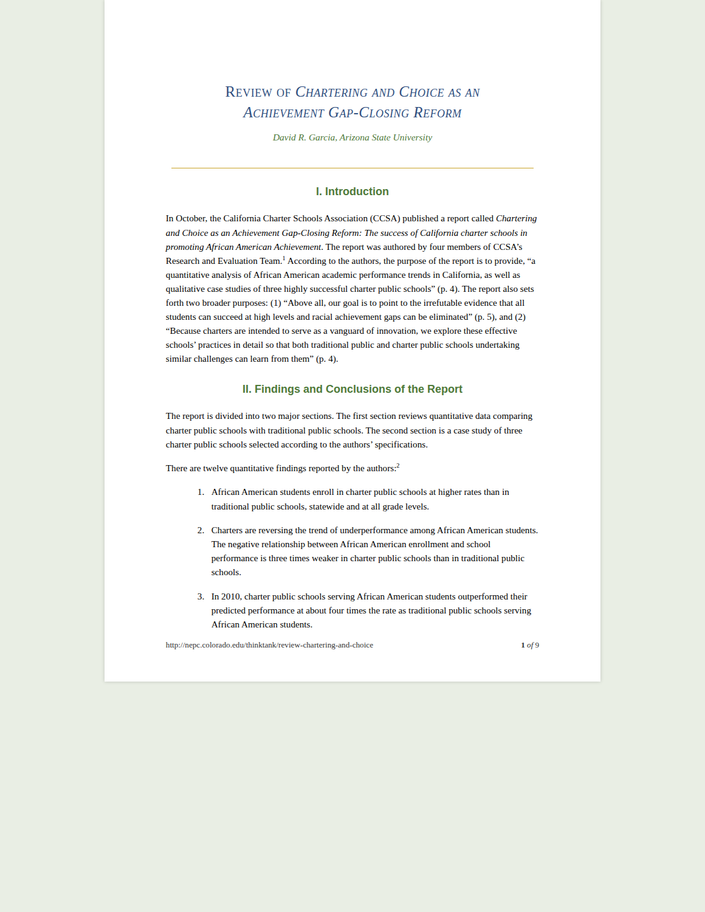Review of Chartering and Choice as an
Achievement Gap-Closing Reform
David R. Garcia, Arizona State University
I. Introduction
In October, the California Charter Schools Association (CCSA) published a report called Chartering and Choice as an Achievement Gap-Closing Reform: The success of California charter schools in promoting African American Achievement. The report was authored by four members of CCSA’s Research and Evaluation Team.1 According to the authors, the purpose of the report is to provide, “a quantitative analysis of African American academic performance trends in California, as well as qualitative case studies of three highly successful charter public schools” (p. 4). The report also sets forth two broader purposes: (1) “Above all, our goal is to point to the irrefutable evidence that all students can succeed at high levels and racial achievement gaps can be eliminated” (p. 5), and (2) “Because charters are intended to serve as a vanguard of innovation, we explore these effective schools’ practices in detail so that both traditional public and charter public schools undertaking similar challenges can learn from them” (p. 4).
II. Findings and Conclusions of the Report
The report is divided into two major sections. The first section reviews quantitative data comparing charter public schools with traditional public schools. The second section is a case study of three charter public schools selected according to the authors’ specifications.
There are twelve quantitative findings reported by the authors:2
African American students enroll in charter public schools at higher rates than in traditional public schools, statewide and at all grade levels.
Charters are reversing the trend of underperformance among African American students. The negative relationship between African American enrollment and school performance is three times weaker in charter public schools than in traditional public schools.
In 2010, charter public schools serving African American students outperformed their predicted performance at about four times the rate as traditional public schools serving African American students.
http://nepc.colorado.edu/thinktank/review-chartering-and-choice 1 of 9